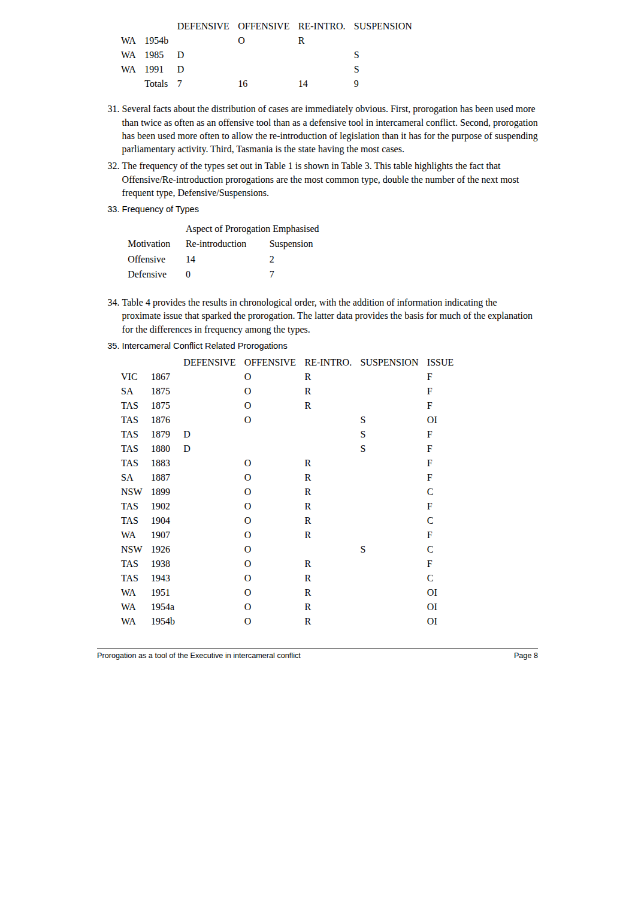| | | DEFENSIVE | OFFENSIVE | RE-INTRO. | SUSPENSION |
| --- | --- | --- | --- | --- | --- |
| WA | 1954b | | O | R | |
| WA | 1985 | D | | | S |
| WA | 1991 | D | | | S |
| | Totals | 7 | 16 | 14 | 9 |
Several facts about the distribution of cases are immediately obvious. First, prorogation has been used more than twice as often as an offensive tool than as a defensive tool in intercameral conflict. Second, prorogation has been used more often to allow the re-introduction of legislation than it has for the purpose of suspending parliamentary activity. Third, Tasmania is the state having the most cases.
The frequency of the types set out in Table 1 is shown in Table 3. This table highlights the fact that Offensive/Re-introduction prorogations are the most common type, double the number of the next most frequent type, Defensive/Suspensions.
Frequency of Types
| Motivation | Aspect of Prorogation Emphasised |
| --- | --- |
| Re-introduction | Suspension |
| Offensive | 14 | 2 |
| Defensive | 0 | 7 |
Table 4 provides the results in chronological order, with the addition of information indicating the proximate issue that sparked the prorogation. The latter data provides the basis for much of the explanation for the differences in frequency among the types.
Intercameral Conflict Related Prorogations
| | | DEFENSIVE | OFFENSIVE | RE-INTRO. | SUSPENSION | ISSUE |
| --- | --- | --- | --- | --- | --- | --- |
| VIC | 1867 | | O | R | | F |
| SA | 1875 | | O | R | | F |
| TAS | 1875 | | O | R | | F |
| TAS | 1876 | | O | | S | OI |
| TAS | 1879 | D | | | S | F |
| TAS | 1880 | D | | | S | F |
| TAS | 1883 | | O | R | | F |
| SA | 1887 | | O | R | | F |
| NSW | 1899 | | O | R | | C |
| TAS | 1902 | | O | R | | F |
| TAS | 1904 | | O | R | | C |
| WA | 1907 | | O | R | | F |
| NSW | 1926 | | O | | S | C |
| TAS | 1938 | | O | R | | F |
| TAS | 1943 | | O | R | | C |
| WA | 1951 | | O | R | | OI |
| WA | 1954a | | O | R | | OI |
| WA | 1954b | | O | R | | OI |
Prorogation as a tool of the Executive in intercameral conflict Page 8